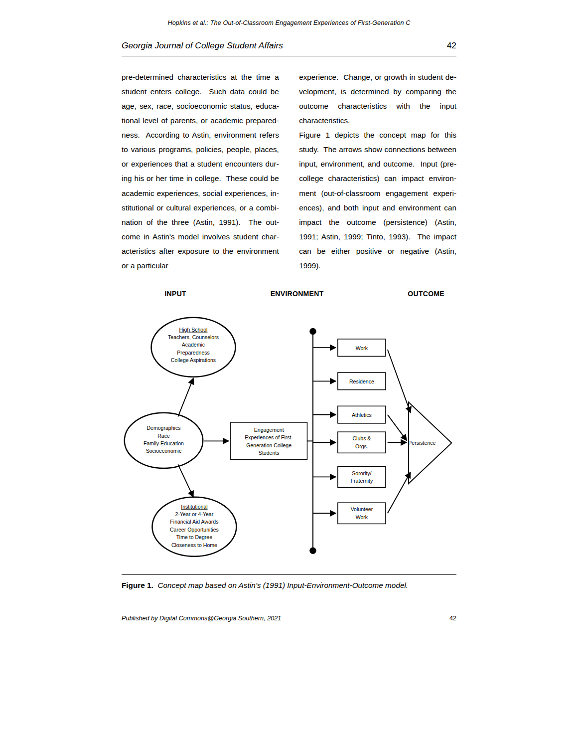Hopkins et al.: The Out-of-Classroom Engagement Experiences of First-Generation C
Georgia Journal of College Student Affairs
42
pre-determined characteristics at the time a student enters college. Such data could be age, sex, race, socioeconomic status, educational level of parents, or academic preparedness. According to Astin, environment refers to various programs, policies, people, places, or experiences that a student encounters during his or her time in college. These could be academic experiences, social experiences, institutional or cultural experiences, or a combination of the three (Astin, 1991). The outcome in Astin's model involves student characteristics after exposure to the environment or a particular
experience. Change, or growth in student development, is determined by comparing the outcome characteristics with the input characteristics.
Figure 1 depicts the concept map for this study. The arrows show connections between input, environment, and outcome. Input (pre-college characteristics) can impact environment (out-of-classroom engagement experiences), and both input and environment can impact the outcome (persistence) (Astin, 1991; Astin, 1999; Tinto, 1993). The impact can be either positive or negative (Astin, 1999).
INPUT ENVIRONMENT OUTCOME
High School Teachers, Counselors Academic Preparedness College Aspirations Demographics Race Family Education Socioeconomic Institutional 2-Year or 4-Year Financial Aid Awards Career Opportunities Time to Degree Closeness to Home Engagement Experiences of First- Generation College Students Work Residence Athletics Clubs & Orgs. Sorority/ Fraternity Volunteer Work Persistence
Figure 1. Concept map based on Astin’s (1991) Input-Environment-Outcome model.
Published by Digital Commons@Georgia Southern, 2021
42